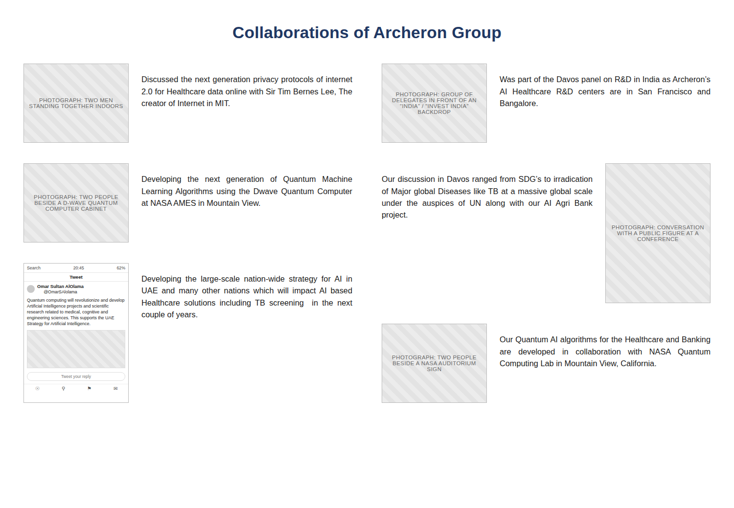Collaborations of Archeron Group
Photograph: two men standing together indoors
Discussed the next generation privacy protocols of internet 2.0 for Healthcare data online with Sir Tim Bernes Lee, The creator of Internet in MIT.
Photograph: two people beside a D-Wave quantum computer cabinet
Developing the next generation of Quantum Machine Learning Algorithms using the Dwave Quantum Computer at NASA AMES in Mountain View.
Search 20:4562%
Tweet
Omar Sultan AlOlama@OmarSAlolama
Quantum computing will revolutionize and develop Artificial Intelligence projects and scientific research related to medical, cognitive and engineering sciences. This supports the UAE Strategy for Artificial Intelligence.
Tweet your reply
☉⚲⚑✉
Developing the large-scale nation-wide strategy for AI in UAE and many other nations which will impact AI based Healthcare solutions including TB screening in the next couple of years.
Photograph: group of delegates in front of an “India” / “Invest India” backdrop
Was part of the Davos panel on R&D in India as Archeron’s AI Healthcare R&D centers are in San Francisco and Bangalore.
Photograph: conversation with a public figure at a conference
Our discussion in Davos ranged from SDG’s to irradication of Major global Diseases like TB at a massive global scale under the auspices of UN along with our AI Agri Bank project.
Photograph: two people beside a NASA auditorium sign
Our Quantum AI algorithms for the Healthcare and Banking are developed in collaboration with NASA Quantum Computing Lab in Mountain View, California.